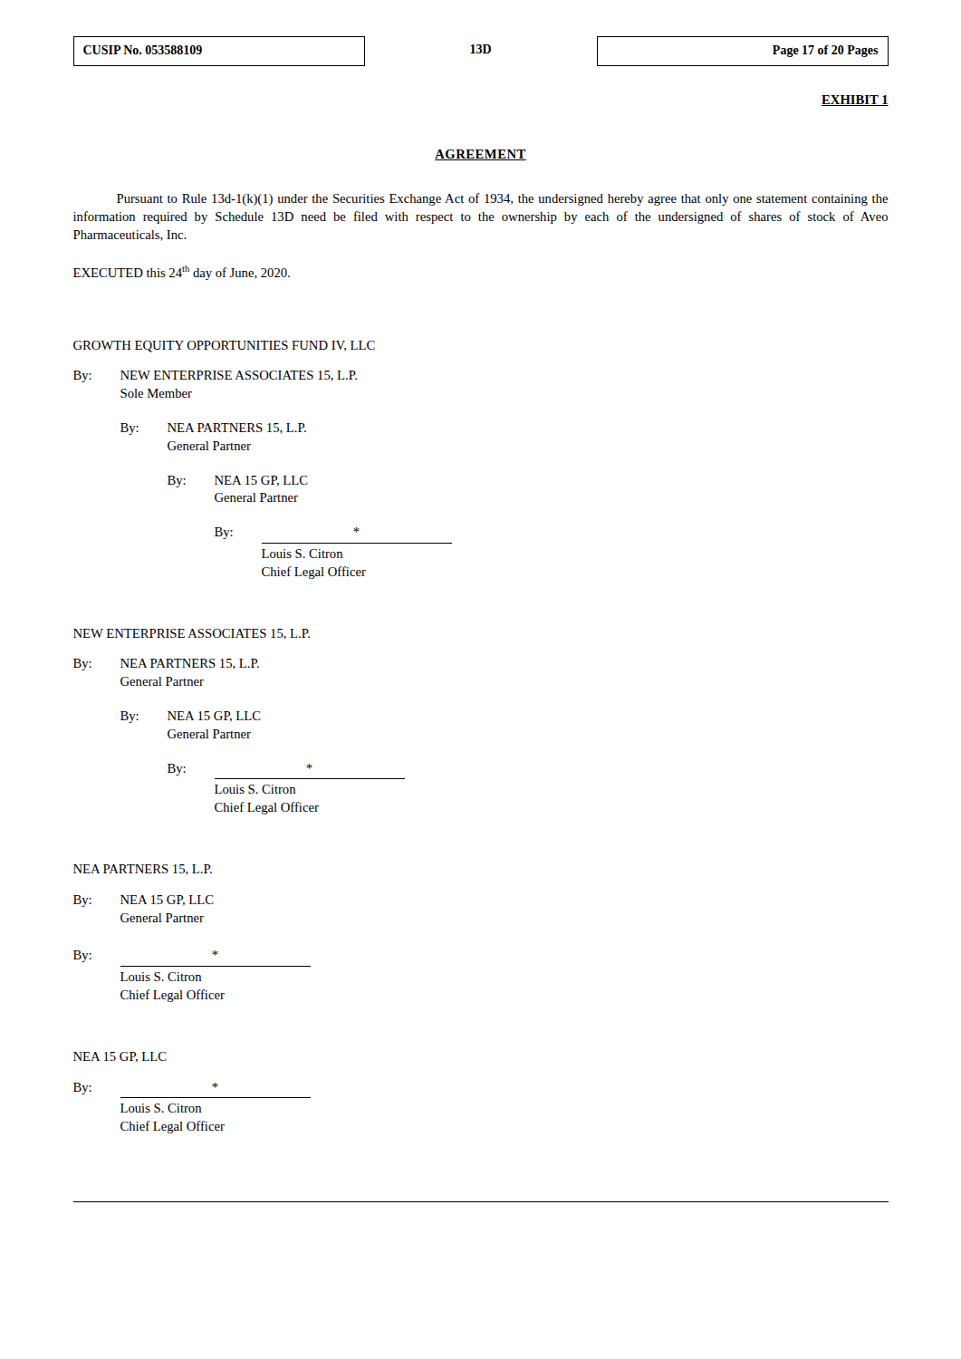CUSIP No. 053588109
13D
Page 17 of 20 Pages
EXHIBIT 1
AGREEMENT
Pursuant to Rule 13d-1(k)(1) under the Securities Exchange Act of 1934, the undersigned hereby agree that only one statement containing the information required by Schedule 13D need be filed with respect to the ownership by each of the undersigned of shares of stock of Aveo Pharmaceuticals, Inc.
EXECUTED this 24th day of June, 2020.
GROWTH EQUITY OPPORTUNITIES FUND IV, LLC
| By: | NEW ENTERPRISE ASSOCIATES 15, L.P. Sole Member |
| | By: | NEA PARTNERS 15, L.P. General Partner |
| | | By: | NEA 15 GP, LLC General Partner |
| | | | By: | * Louis S. Citron Chief Legal Officer |
NEW ENTERPRISE ASSOCIATES 15, L.P.
| By: | NEA PARTNERS 15, L.P. General Partner |
| | By: | NEA 15 GP, LLC General Partner |
| | | By: | * Louis S. Citron Chief Legal Officer |
NEA PARTNERS 15, L.P.
| By: | NEA 15 GP, LLC General Partner |
| By: | * Louis S. Citron Chief Legal Officer |
NEA 15 GP, LLC
| By: | * Louis S. Citron Chief Legal Officer |